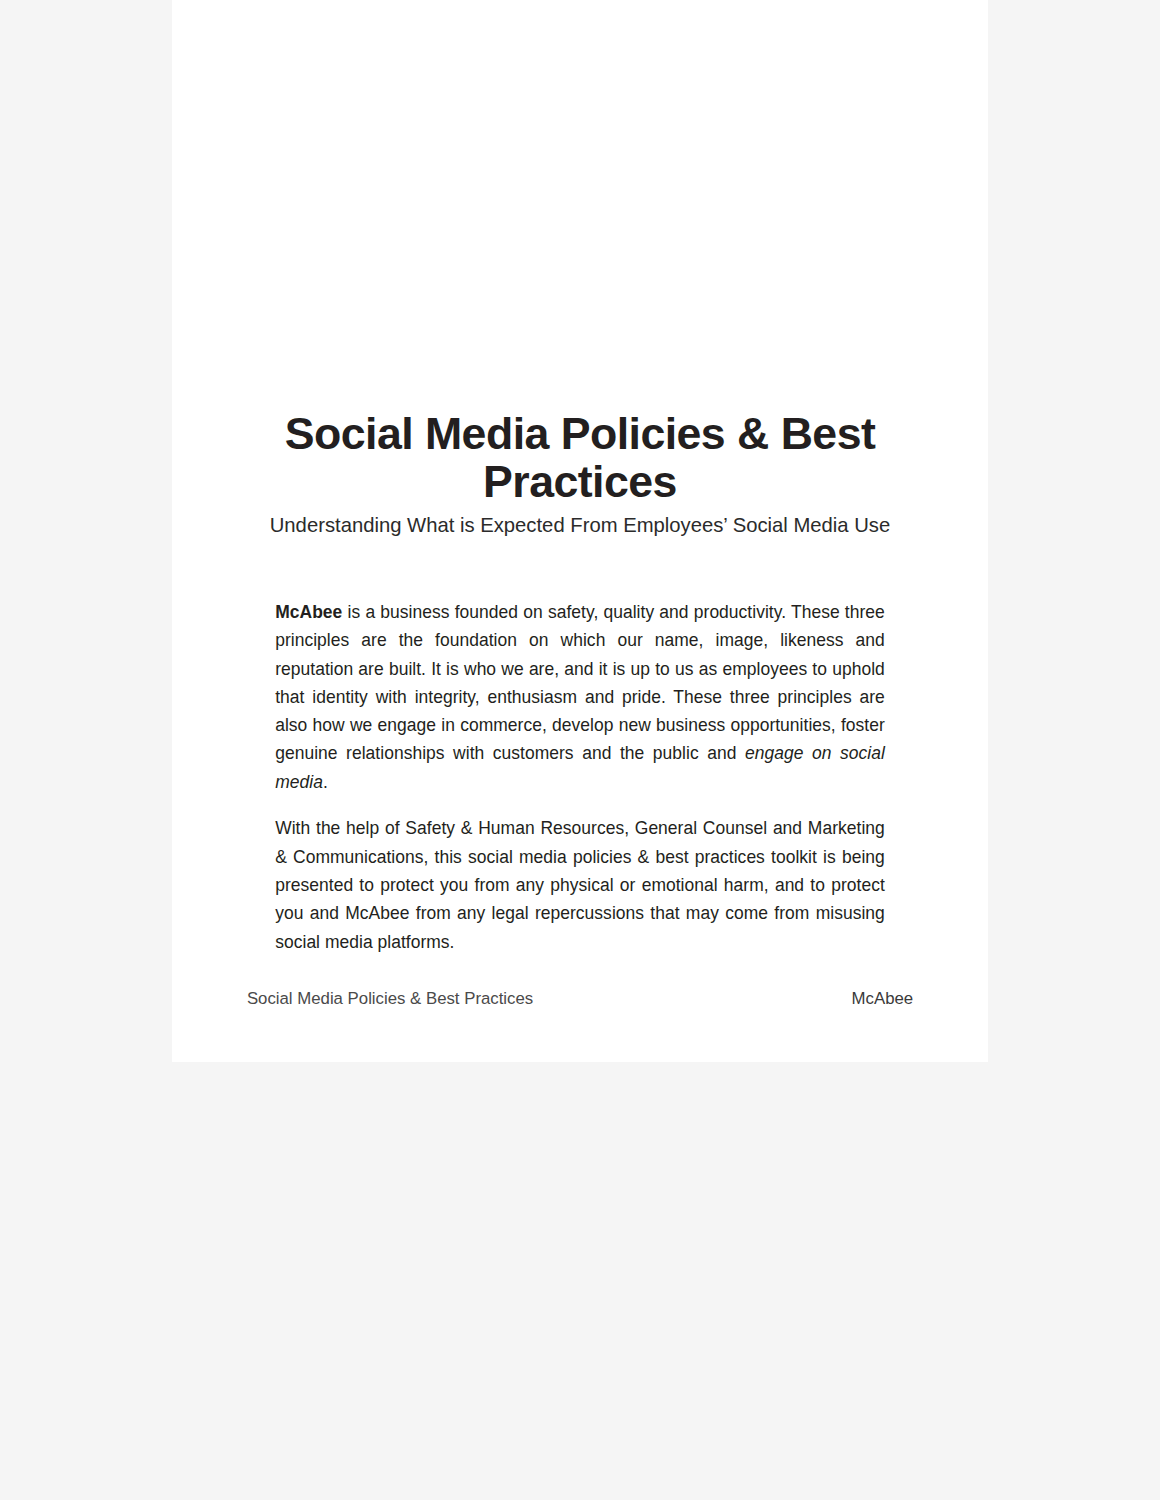Social Media Policies & Best Practices
Understanding What is Expected From Employees’ Social Media Use
McAbee is a business founded on safety, quality and productivity. These three principles are the foundation on which our name, image, likeness and reputation are built. It is who we are, and it is up to us as employees to uphold that identity with integrity, enthusiasm and pride. These three principles are also how we engage in commerce, develop new business opportunities, foster genuine relationships with customers and the public and engage on social media.
With the help of Safety & Human Resources, General Counsel and Marketing & Communications, this social media policies & best practices toolkit is being presented to protect you from any physical or emotional harm, and to protect you and McAbee from any legal repercussions that may come from misusing social media platforms.
Social Media Policies & Best Practices McAbee